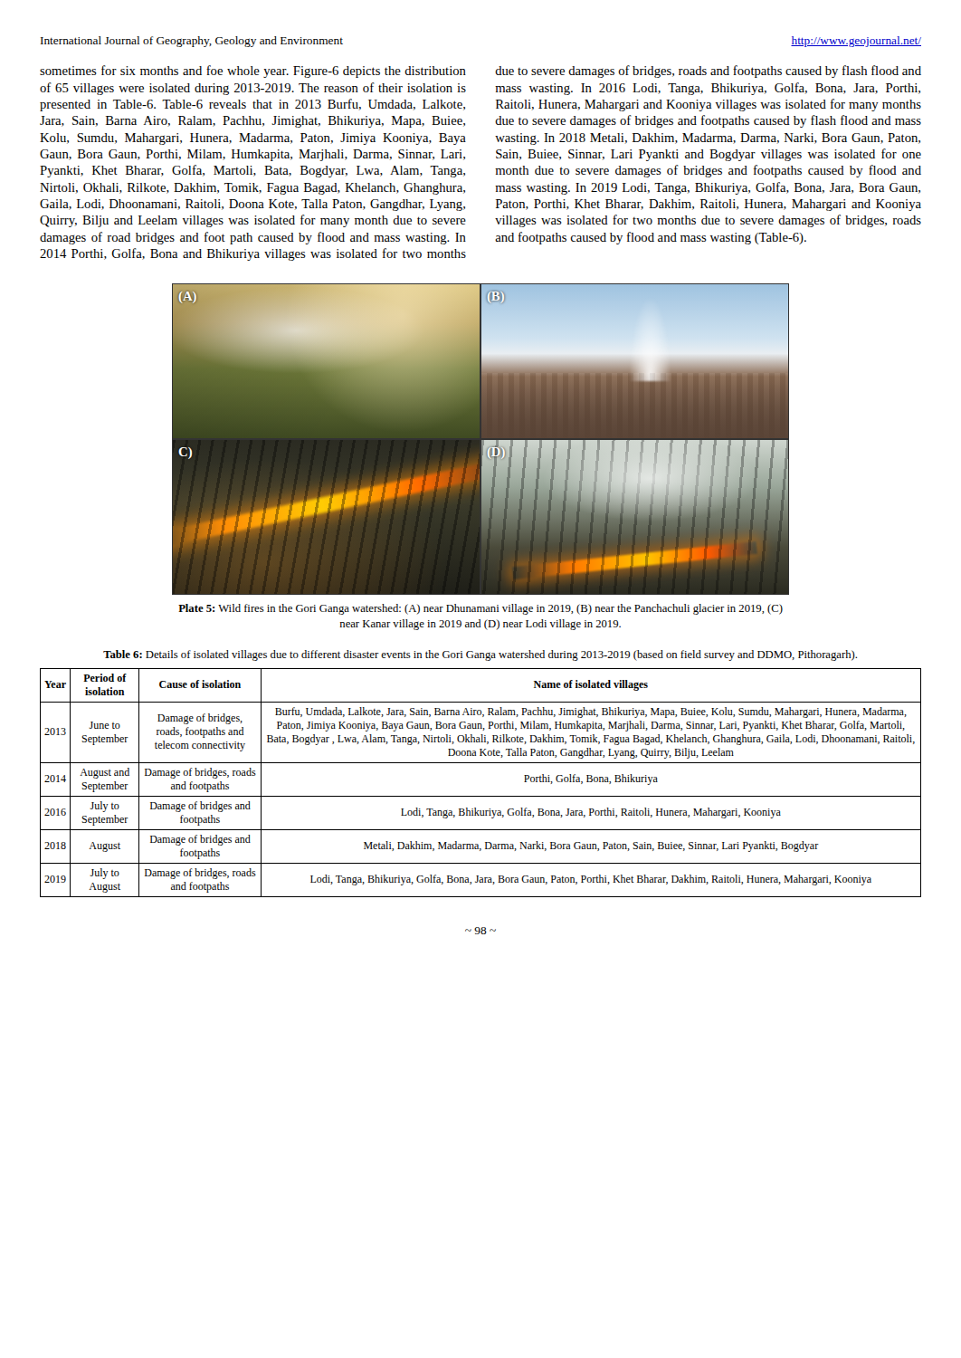International Journal of Geography, Geology and Environment http://www.geojournal.net/
sometimes for six months and foe whole year. Figure-6 depicts the distribution of 65 villages were isolated during 2013-2019. The reason of their isolation is presented in Table-6. Table-6 reveals that in 2013 Burfu, Umdada, Lalkote, Jara, Sain, Barna Airo, Ralam, Pachhu, Jimighat, Bhikuriya, Mapa, Buiee, Kolu, Sumdu, Mahargari, Hunera, Madarma, Paton, Jimiya Kooniya, Baya Gaun, Bora Gaun, Porthi, Milam, Humkapita, Marjhali, Darma, Sinnar, Lari, Pyankti, Khet Bharar, Golfa, Martoli, Bata, Bogdyar, Lwa, Alam, Tanga, Nirtoli, Okhali, Rilkote, Dakhim, Tomik, Fagua Bagad, Khelanch, Ghanghura, Gaila, Lodi, Dhoonamani, Raitoli, Doona Kote, Talla Paton, Gangdhar, Lyang, Quirry, Bilju and Leelam villages was isolated for many month due to severe damages of road bridges and foot path caused by flood and mass wasting. In 2014 Porthi, Golfa, Bona and Bhikuriya villages was isolated for two months due to severe damages of bridges, roads and footpaths caused by flash flood and mass wasting. In 2016 Lodi, Tanga, Bhikuriya, Golfa, Bona, Jara, Porthi, Raitoli, Hunera, Mahargari and Kooniya villages was isolated for many months due to severe damages of bridges and footpaths caused by flash flood and mass wasting. In 2018 Metali, Dakhim, Madarma, Darma, Narki, Bora Gaun, Paton, Sain, Buiee, Sinnar, Lari Pyankti and Bogdyar villages was isolated for one month due to severe damages of bridges and footpaths caused by flood and mass wasting. In 2019 Lodi, Tanga, Bhikuriya, Golfa, Bona, Jara, Bora Gaun, Paton, Porthi, Khet Bharar, Dakhim, Raitoli, Hunera, Mahargari and Kooniya villages was isolated for two months due to severe damages of bridges, roads and footpaths caused by flood and mass wasting (Table-6).
(A)
(B)
C)
(D)
Plate 5: Wild fires in the Gori Ganga watershed: (A) near Dhunamani village in 2019, (B) near the Panchachuli glacier in 2019, (C) near Kanar village in 2019 and (D) near Lodi village in 2019.
Table 6: Details of isolated villages due to different disaster events in the Gori Ganga watershed during 2013-2019 (based on field survey and DDMO, Pithoragarh).
| Year | Period of isolation | Cause of isolation | Name of isolated villages |
| --- | --- | --- | --- |
| 2013 | June to September | Damage of bridges, roads, footpaths and telecom connectivity | Burfu, Umdada, Lalkote, Jara, Sain, Barna Airo, Ralam, Pachhu, Jimighat, Bhikuriya, Mapa, Buiee, Kolu, Sumdu, Mahargari, Hunera, Madarma, Paton, Jimiya Kooniya, Baya Gaun, Bora Gaun, Porthi, Milam, Humkapita, Marjhali, Darma, Sinnar, Lari, Pyankti, Khet Bharar, Golfa, Martoli, Bata, Bogdyar , Lwa, Alam, Tanga, Nirtoli, Okhali, Rilkote, Dakhim, Tomik, Fagua Bagad, Khelanch, Ghanghura, Gaila, Lodi, Dhoonamani, Raitoli, Doona Kote, Talla Paton, Gangdhar, Lyang, Quirry, Bilju, Leelam |
| 2014 | August and September | Damage of bridges, roads and footpaths | Porthi, Golfa, Bona, Bhikuriya |
| 2016 | July to September | Damage of bridges and footpaths | Lodi, Tanga, Bhikuriya, Golfa, Bona, Jara, Porthi, Raitoli, Hunera, Mahargari, Kooniya |
| 2018 | August | Damage of bridges and footpaths | Metali, Dakhim, Madarma, Darma, Narki, Bora Gaun, Paton, Sain, Buiee, Sinnar, Lari Pyankti, Bogdyar |
| 2019 | July to August | Damage of bridges, roads and footpaths | Lodi, Tanga, Bhikuriya, Golfa, Bona, Jara, Bora Gaun, Paton, Porthi, Khet Bharar, Dakhim, Raitoli, Hunera, Mahargari, Kooniya |
~ 98 ~